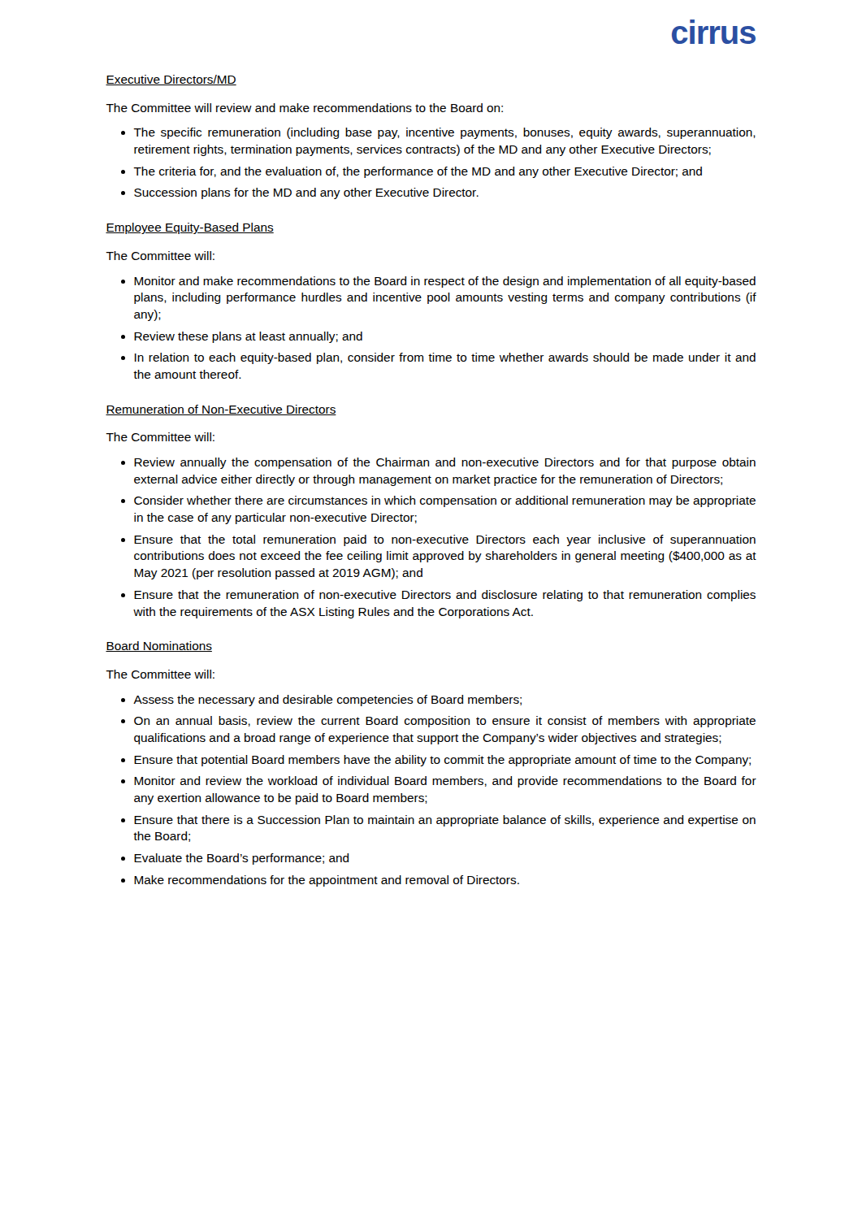cirrus
Executive Directors/MD
The Committee will review and make recommendations to the Board on:
The specific remuneration (including base pay, incentive payments, bonuses, equity awards, superannuation, retirement rights, termination payments, services contracts) of the MD and any other Executive Directors;
The criteria for, and the evaluation of, the performance of the MD and any other Executive Director; and
Succession plans for the MD and any other Executive Director.
Employee Equity-Based Plans
The Committee will:
Monitor and make recommendations to the Board in respect of the design and implementation of all equity-based plans, including performance hurdles and incentive pool amounts vesting terms and company contributions (if any);
Review these plans at least annually; and
In relation to each equity-based plan, consider from time to time whether awards should be made under it and the amount thereof.
Remuneration of Non-Executive Directors
The Committee will:
Review annually the compensation of the Chairman and non-executive Directors and for that purpose obtain external advice either directly or through management on market practice for the remuneration of Directors;
Consider whether there are circumstances in which compensation or additional remuneration may be appropriate in the case of any particular non-executive Director;
Ensure that the total remuneration paid to non-executive Directors each year inclusive of superannuation contributions does not exceed the fee ceiling limit approved by shareholders in general meeting ($400,000 as at May 2021 (per resolution passed at 2019 AGM); and
Ensure that the remuneration of non-executive Directors and disclosure relating to that remuneration complies with the requirements of the ASX Listing Rules and the Corporations Act.
Board Nominations
The Committee will:
Assess the necessary and desirable competencies of Board members;
On an annual basis, review the current Board composition to ensure it consist of members with appropriate qualifications and a broad range of experience that support the Company’s wider objectives and strategies;
Ensure that potential Board members have the ability to commit the appropriate amount of time to the Company;
Monitor and review the workload of individual Board members, and provide recommendations to the Board for any exertion allowance to be paid to Board members;
Ensure that there is a Succession Plan to maintain an appropriate balance of skills, experience and expertise on the Board;
Evaluate the Board’s performance; and
Make recommendations for the appointment and removal of Directors.